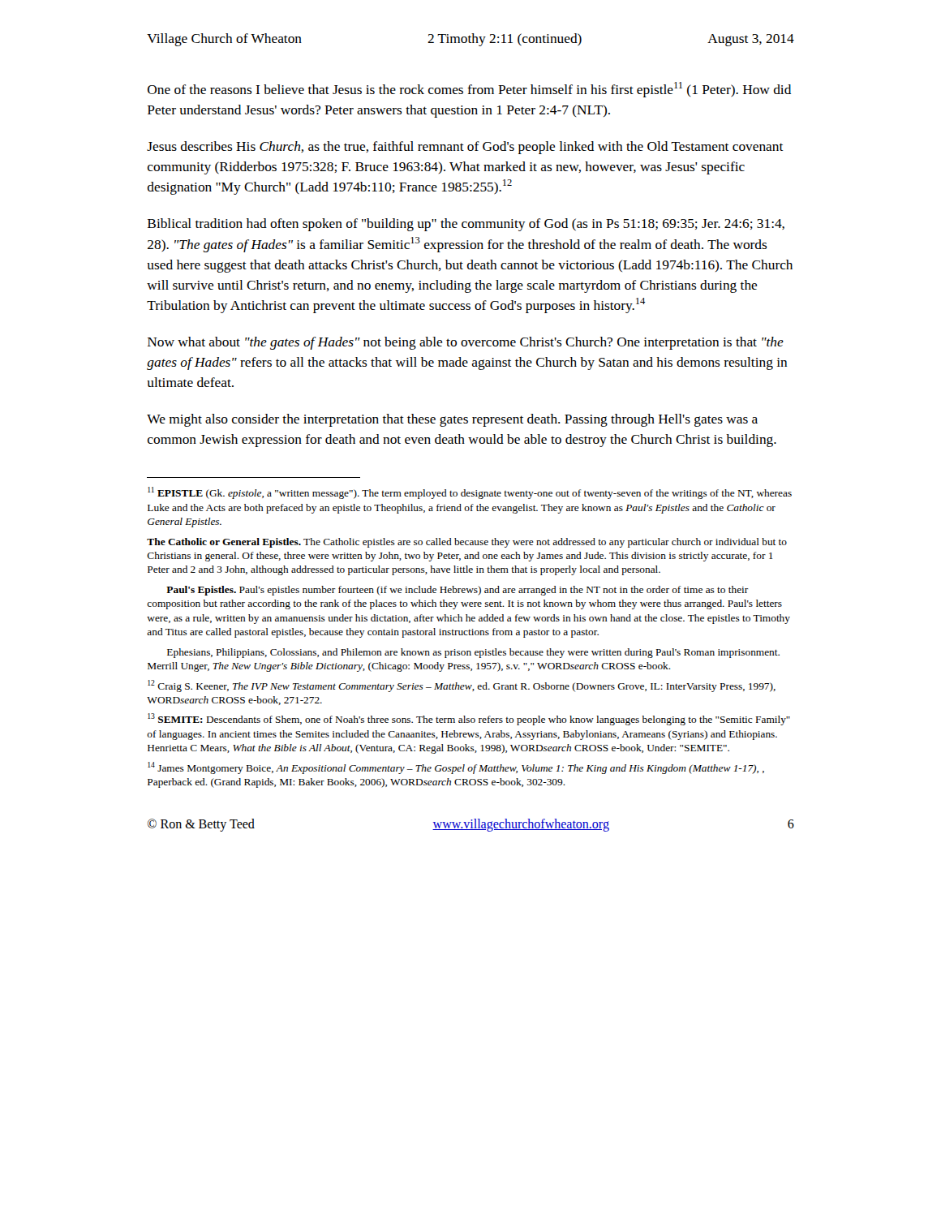Village Church of Wheaton
2 Timothy 2:11 (continued)
August 3, 2014
One of the reasons I believe that Jesus is the rock comes from Peter himself in his first epistle11 (1 Peter). How did Peter understand Jesus' words? Peter answers that question in 1 Peter 2:4-7 (NLT).
Jesus describes His Church, as the true, faithful remnant of God's people linked with the Old Testament covenant community (Ridderbos 1975:328; F. Bruce 1963:84). What marked it as new, however, was Jesus' specific designation "My Church" (Ladd 1974b:110; France 1985:255).12
Biblical tradition had often spoken of "building up" the community of God (as in Ps 51:18; 69:35; Jer. 24:6; 31:4, 28). "The gates of Hades" is a familiar Semitic13 expression for the threshold of the realm of death. The words used here suggest that death attacks Christ's Church, but death cannot be victorious (Ladd 1974b:116). The Church will survive until Christ's return, and no enemy, including the large scale martyrdom of Christians during the Tribulation by Antichrist can prevent the ultimate success of God's purposes in history.14
Now what about "the gates of Hades" not being able to overcome Christ's Church? One interpretation is that "the gates of Hades" refers to all the attacks that will be made against the Church by Satan and his demons resulting in ultimate defeat.
We might also consider the interpretation that these gates represent death. Passing through Hell's gates was a common Jewish expression for death and not even death would be able to destroy the Church Christ is building.
11 EPISTLE (Gk. epistole, a "written message"). The term employed to designate twenty-one out of twenty-seven of the writings of the NT, whereas Luke and the Acts are both prefaced by an epistle to Theophilus, a friend of the evangelist. They are known as Paul's Epistles and the Catholic or General Epistles.
The Catholic or General Epistles. The Catholic epistles are so called because they were not addressed to any particular church or individual but to Christians in general. Of these, three were written by John, two by Peter, and one each by James and Jude. This division is strictly accurate, for 1 Peter and 2 and 3 John, although addressed to particular persons, have little in them that is properly local and personal.
Paul's Epistles. Paul's epistles number fourteen (if we include Hebrews) and are arranged in the NT not in the order of time as to their composition but rather according to the rank of the places to which they were sent. It is not known by whom they were thus arranged. Paul's letters were, as a rule, written by an amanuensis under his dictation, after which he added a few words in his own hand at the close. The epistles to Timothy and Titus are called pastoral epistles, because they contain pastoral instructions from a pastor to a pastor.
Ephesians, Philippians, Colossians, and Philemon are known as prison epistles because they were written during Paul's Roman imprisonment. Merrill Unger, The New Unger's Bible Dictionary, (Chicago: Moody Press, 1957), s.v. "," WORDsearch CROSS e-book.
12 Craig S. Keener, The IVP New Testament Commentary Series – Matthew, ed. Grant R. Osborne (Downers Grove, IL: InterVarsity Press, 1997), WORDsearch CROSS e-book, 271-272.
13 SEMITE: Descendants of Shem, one of Noah's three sons. The term also refers to people who know languages belonging to the "Semitic Family" of languages. In ancient times the Semites included the Canaanites, Hebrews, Arabs, Assyrians, Babylonians, Arameans (Syrians) and Ethiopians. Henrietta C Mears, What the Bible is All About, (Ventura, CA: Regal Books, 1998), WORDsearch CROSS e-book, Under: "SEMITE".
14 James Montgomery Boice, An Expositional Commentary – The Gospel of Matthew, Volume 1: The King and His Kingdom (Matthew 1-17), , Paperback ed. (Grand Rapids, MI: Baker Books, 2006), WORDsearch CROSS e-book, 302-309.
© Ron & Betty Teed
www.villagechurchofwheaton.org
6